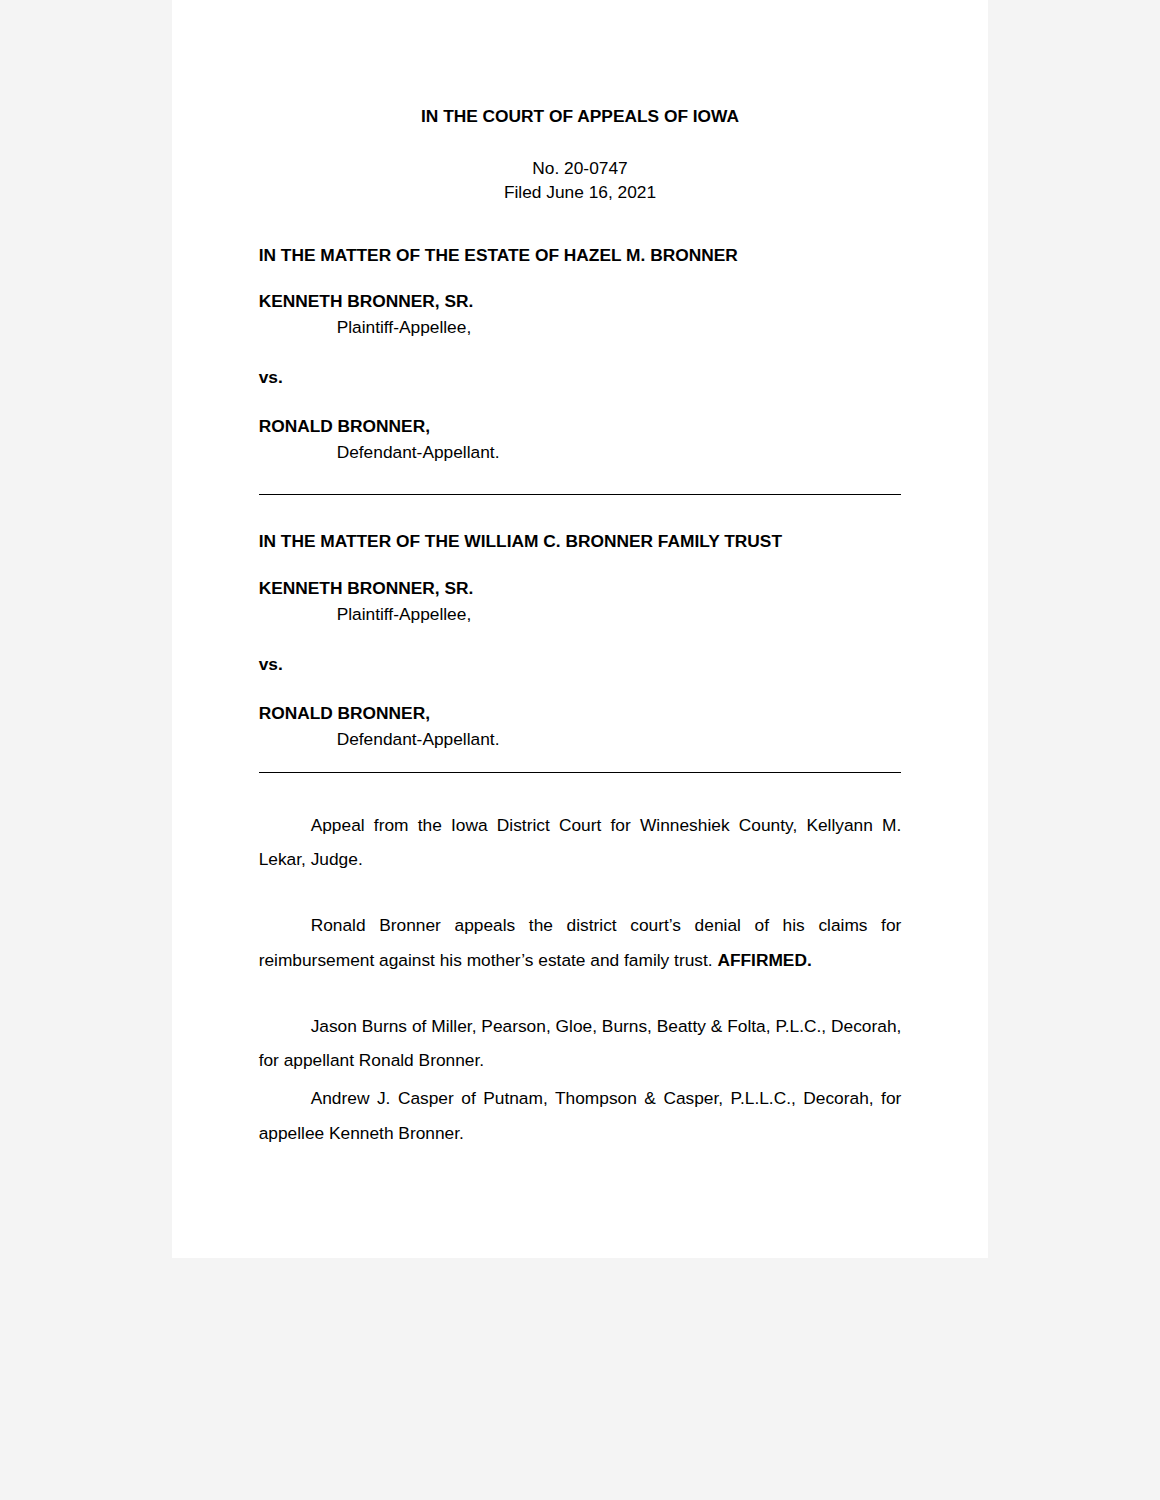In the Court of Appeals of Iowa
No. 20-0747
Filed June 16, 2021
In the Matter of the Estate of Hazel M. Bronner
Kenneth Bronner, Sr. Plaintiff-Appellee,
vs.
Ronald Bronner, Defendant-Appellant.
In the Matter of the William C. Bronner Family Trust
Kenneth Bronner, Sr. Plaintiff-Appellee,
vs.
Ronald Bronner, Defendant-Appellant.
Appeal from the Iowa District Court for Winneshiek County, Kellyann M. Lekar, Judge.
Ronald Bronner appeals the district court’s denial of his claims for reimbursement against his mother’s estate and family trust. AFFIRMED.
Jason Burns of Miller, Pearson, Gloe, Burns, Beatty & Folta, P.L.C., Decorah, for appellant Ronald Bronner.
Andrew J. Casper of Putnam, Thompson & Casper, P.L.L.C., Decorah, for appellee Kenneth Bronner.